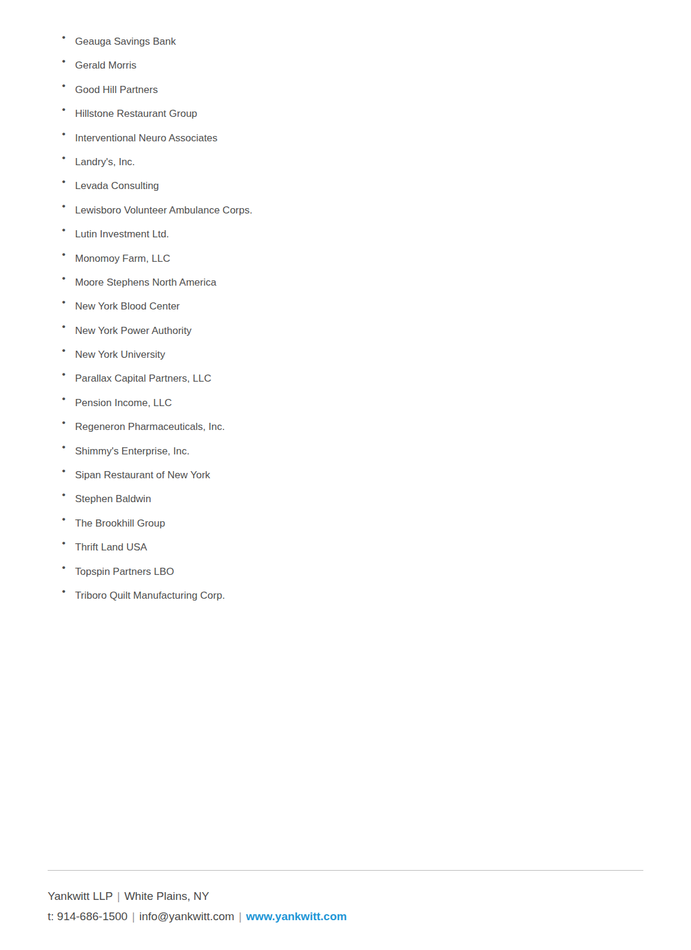Geauga Savings Bank
Gerald Morris
Good Hill Partners
Hillstone Restaurant Group
Interventional Neuro Associates
Landry's, Inc.
Levada Consulting
Lewisboro Volunteer Ambulance Corps.
Lutin Investment Ltd.
Monomoy Farm, LLC
Moore Stephens North America
New York Blood Center
New York Power Authority
New York University
Parallax Capital Partners, LLC
Pension Income, LLC
Regeneron Pharmaceuticals, Inc.
Shimmy's Enterprise, Inc.
Sipan Restaurant of New York
Stephen Baldwin
The Brookhill Group
Thrift Land USA
Topspin Partners LBO
Triboro Quilt Manufacturing Corp.
Yankwitt LLP | White Plains, NY
t: 914-686-1500 | info@yankwitt.com | www.yankwitt.com